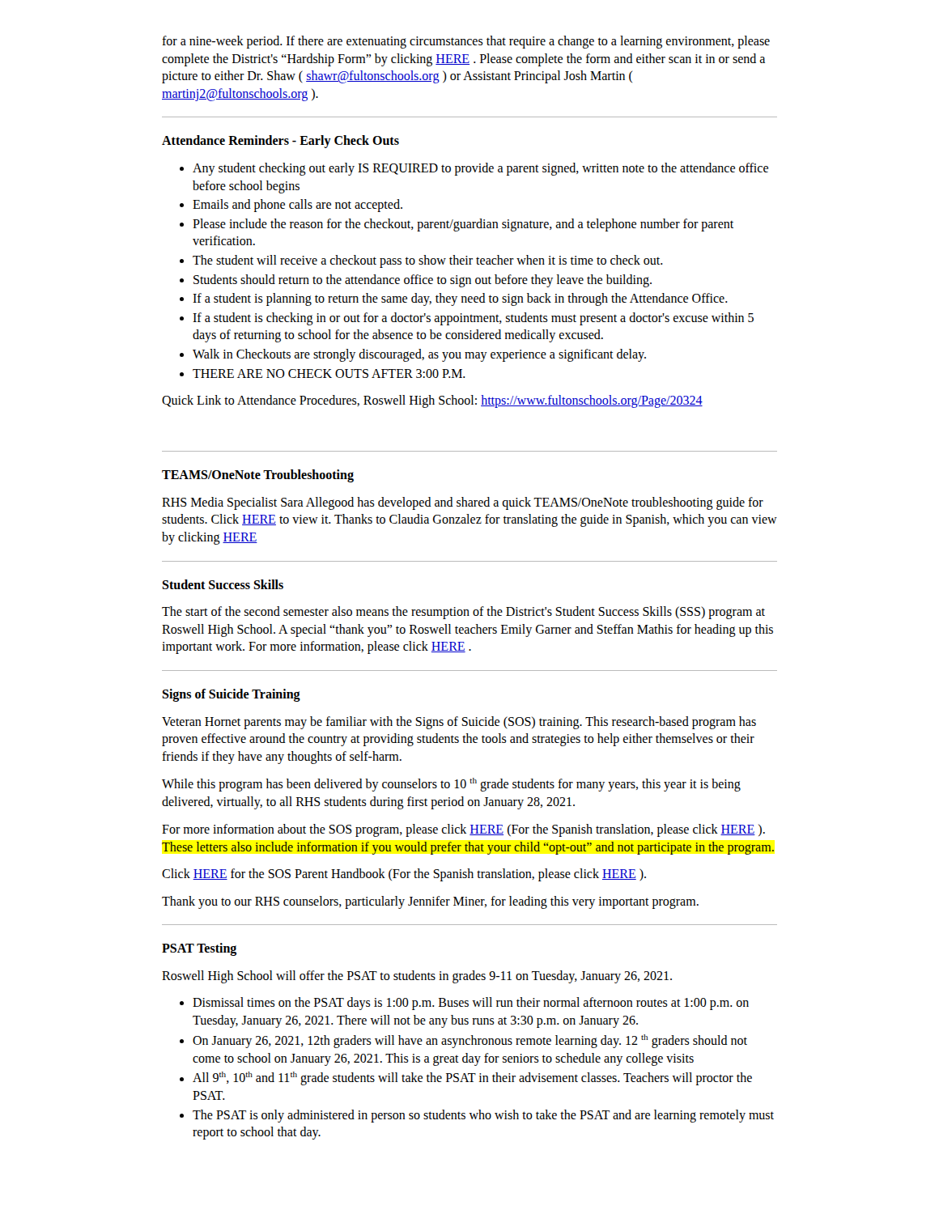for a nine-week period. If there are extenuating circumstances that require a change to a learning environment, please complete the District's “Hardship Form” by clicking HERE . Please complete the form and either scan it in or send a picture to either Dr. Shaw ( shawr@fultonschools.org ) or Assistant Principal Josh Martin ( martinj2@fultonschools.org ).
Attendance Reminders - Early Check Outs
Any student checking out early IS REQUIRED to provide a parent signed, written note to the attendance office before school begins
Emails and phone calls are not accepted.
Please include the reason for the checkout, parent/guardian signature, and a telephone number for parent verification.
The student will receive a checkout pass to show their teacher when it is time to check out.
Students should return to the attendance office to sign out before they leave the building.
If a student is planning to return the same day, they need to sign back in through the Attendance Office.
If a student is checking in or out for a doctor's appointment, students must present a doctor's excuse within 5 days of returning to school for the absence to be considered medically excused.
Walk in Checkouts are strongly discouraged, as you may experience a significant delay.
THERE ARE NO CHECK OUTS AFTER 3:00 P.M.
Quick Link to Attendance Procedures, Roswell High School: https://www.fultonschools.org/Page/20324
TEAMS/OneNote Troubleshooting
RHS Media Specialist Sara Allegood has developed and shared a quick TEAMS/OneNote troubleshooting guide for students. Click HERE to view it. Thanks to Claudia Gonzalez for translating the guide in Spanish, which you can view by clicking HERE
Student Success Skills
The start of the second semester also means the resumption of the District's Student Success Skills (SSS) program at Roswell High School. A special “thank you” to Roswell teachers Emily Garner and Steffan Mathis for heading up this important work. For more information, please click HERE .
Signs of Suicide Training
Veteran Hornet parents may be familiar with the Signs of Suicide (SOS) training. This research-based program has proven effective around the country at providing students the tools and strategies to help either themselves or their friends if they have any thoughts of self-harm.
While this program has been delivered by counselors to 10 th grade students for many years, this year it is being delivered, virtually, to all RHS students during first period on January 28, 2021.
For more information about the SOS program, please click HERE (For the Spanish translation, please click HERE ). These letters also include information if you would prefer that your child “opt-out” and not participate in the program.
Click HERE for the SOS Parent Handbook (For the Spanish translation, please click HERE ).
Thank you to our RHS counselors, particularly Jennifer Miner, for leading this very important program.
PSAT Testing
Roswell High School will offer the PSAT to students in grades 9-11 on Tuesday, January 26, 2021.
Dismissal times on the PSAT days is 1:00 p.m. Buses will run their normal afternoon routes at 1:00 p.m. on Tuesday, January 26, 2021. There will not be any bus runs at 3:30 p.m. on January 26.
On January 26, 2021, 12th graders will have an asynchronous remote learning day. 12 th graders should not come to school on January 26, 2021. This is a great day for seniors to schedule any college visits
All 9th, 10th and 11th grade students will take the PSAT in their advisement classes. Teachers will proctor the PSAT.
The PSAT is only administered in person so students who wish to take the PSAT and are learning remotely must report to school that day.